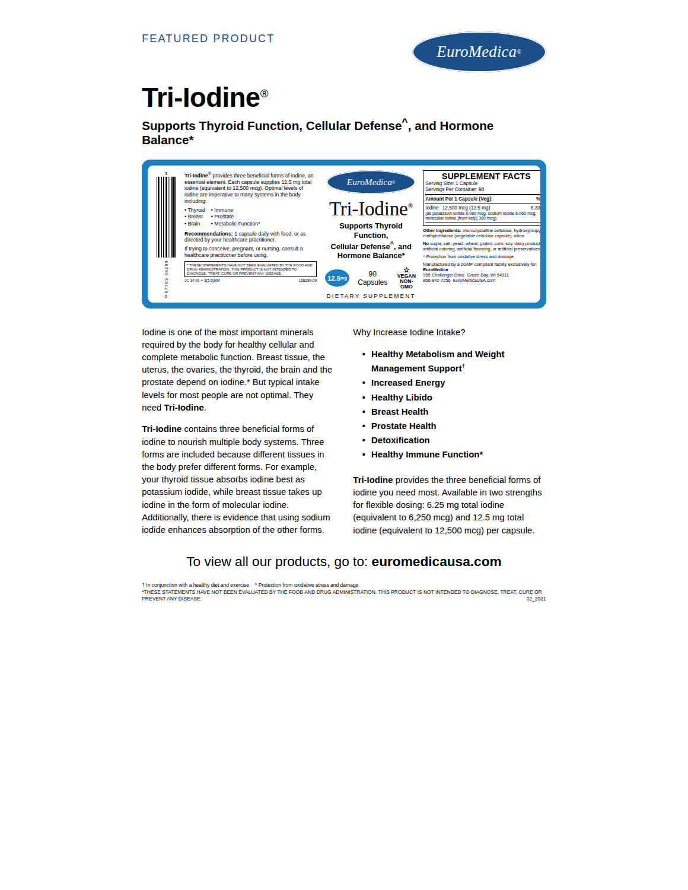FEATURED PRODUCT
EuroMedica®
Tri-Iodine®
Supports Thyroid Function, Cellular Defense^, and Hormone Balance*
3
67703 68299 6
Tri-Iodine® provides three beneficial forms of iodine, an essential element. Each capsule supplies 12.5 mg total iodine (equivalent to 12,500 mcg). Optimal levels of iodine are imperative to many systems in the body including:
Thyroid
Breast
Brain
Immune
Prostate
Metabolic Function*
Recommendations: 1 capsule daily with food, or as directed by your healthcare practitioner.
If trying to conceive, pregnant, or nursing, consult a healthcare practitioner before using.
* THESE STATEMENTS HAVE NOT BEEN EVALUATED BY THE FOOD AND DRUG ADMINISTRATION. THIS PRODUCT IS NOT INTENDED TO DIAGNOSE, TREAT, CURE OR PREVENT ANY DISEASE.
JC 34 91 + 3(5,6)EM L68299.09
EuroMedica®
Tri-Iodine®
Supports Thyroid Function,
Cellular Defense^, and
Hormone Balance*
12.5mg
90 Capsules
☆ VEGAN
NON-GMO
DIETARY SUPPLEMENT
SUPPLEMENT FACTS
Serving Size: 1 Capsule
Servings Per Container: 90
Amount Per 1 Capsule (Veg): %DV
Iodine 12,500 mcg (12.5 mg) 8,333%
(as potassium iodide 6,060 mcg, sodium iodide 6,060 mcg, molecular iodine [from kelp] 380 mcg)
Other Ingredients: microcrystalline cellulose, hydroxypropyl methylcellulose (vegetable cellulose capsule), silica.
No sugar, salt, yeast, wheat, gluten, corn, soy, dairy products, artificial coloring, artificial flavoring, or artificial preservatives.
^ Protection from oxidative stress and damage
Manufactured by a cGMP compliant facility exclusively for:
EuroMedica
955 Challenger Drive Green Bay, WI 54311
866-842-7256 EuroMedicaUSA.com
Iodine is one of the most important minerals required by the body for healthy cellular and complete metabolic function. Breast tissue, the uterus, the ovaries, the thyroid, the brain and the prostate depend on iodine.* But typical intake levels for most people are not optimal. They need Tri-Iodine.
Tri-Iodine contains three beneficial forms of iodine to nourish multiple body systems. Three forms are included because different tissues in the body prefer different forms. For example, your thyroid tissue absorbs iodine best as potassium iodide, while breast tissue takes up iodine in the form of molecular iodine. Additionally, there is evidence that using sodium iodide enhances absorption of the other forms.
Why Increase Iodine Intake?
Healthy Metabolism and Weight Management Support†
Increased Energy
Healthy Libido
Breast Health
Prostate Health
Detoxification
Healthy Immune Function*
Tri-Iodine provides the three beneficial forms of iodine you need most. Available in two strengths for flexible dosing: 6.25 mg total iodine (equivalent to 6,250 mcg) and 12.5 mg total iodine (equivalent to 12,500 mcg) per capsule.
To view all our products, go to: euromedicausa.com
† In conjunction with a healthy diet and exercise ^ Protection from oxidative stress and damage
*THESE STATEMENTS HAVE NOT BEEN EVALUATED BY THE FOOD AND DRUG ADMINISTRATION. THIS PRODUCT IS NOT INTENDED TO DIAGNOSE, TREAT, CURE OR PREVENT ANY DISEASE. 02_2021